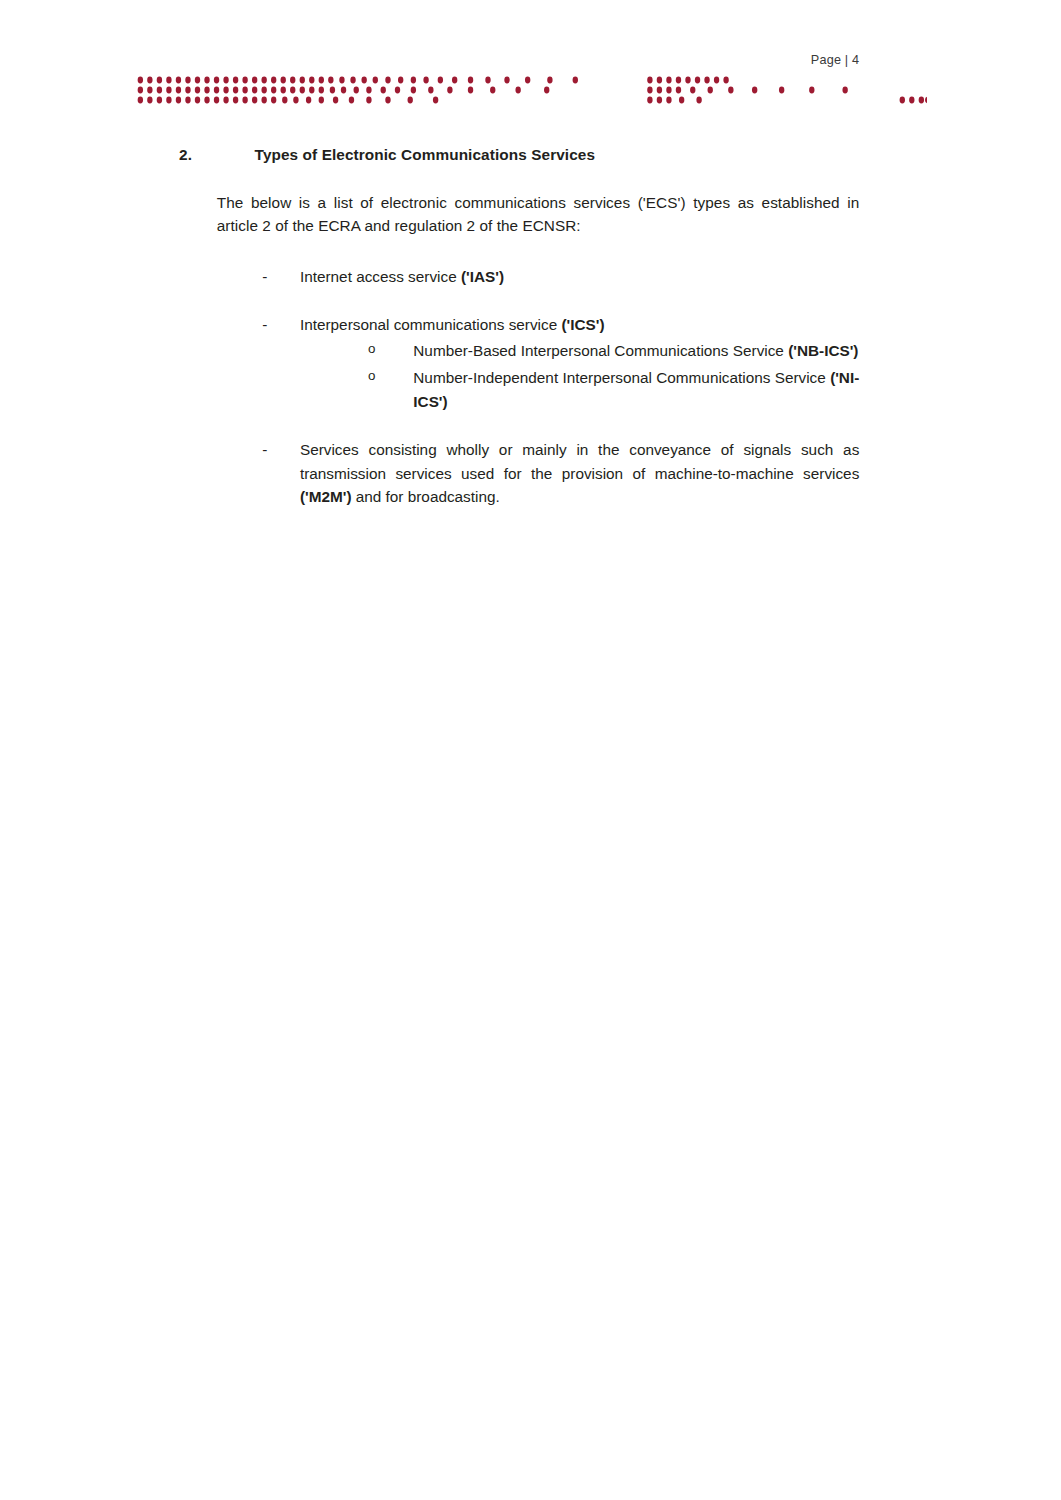Page | 4
2. Types of Electronic Communications Services
The below is a list of electronic communications services ('ECS') types as established in article 2 of the ECRA and regulation 2 of the ECNSR:
Internet access service ('IAS')
Interpersonal communications service ('ICS')
Number-Based Interpersonal Communications Service ('NB-ICS')
Number-Independent Interpersonal Communications Service ('NI-ICS')
Services consisting wholly or mainly in the conveyance of signals such as transmission services used for the provision of machine-to-machine services ('M2M') and for broadcasting.